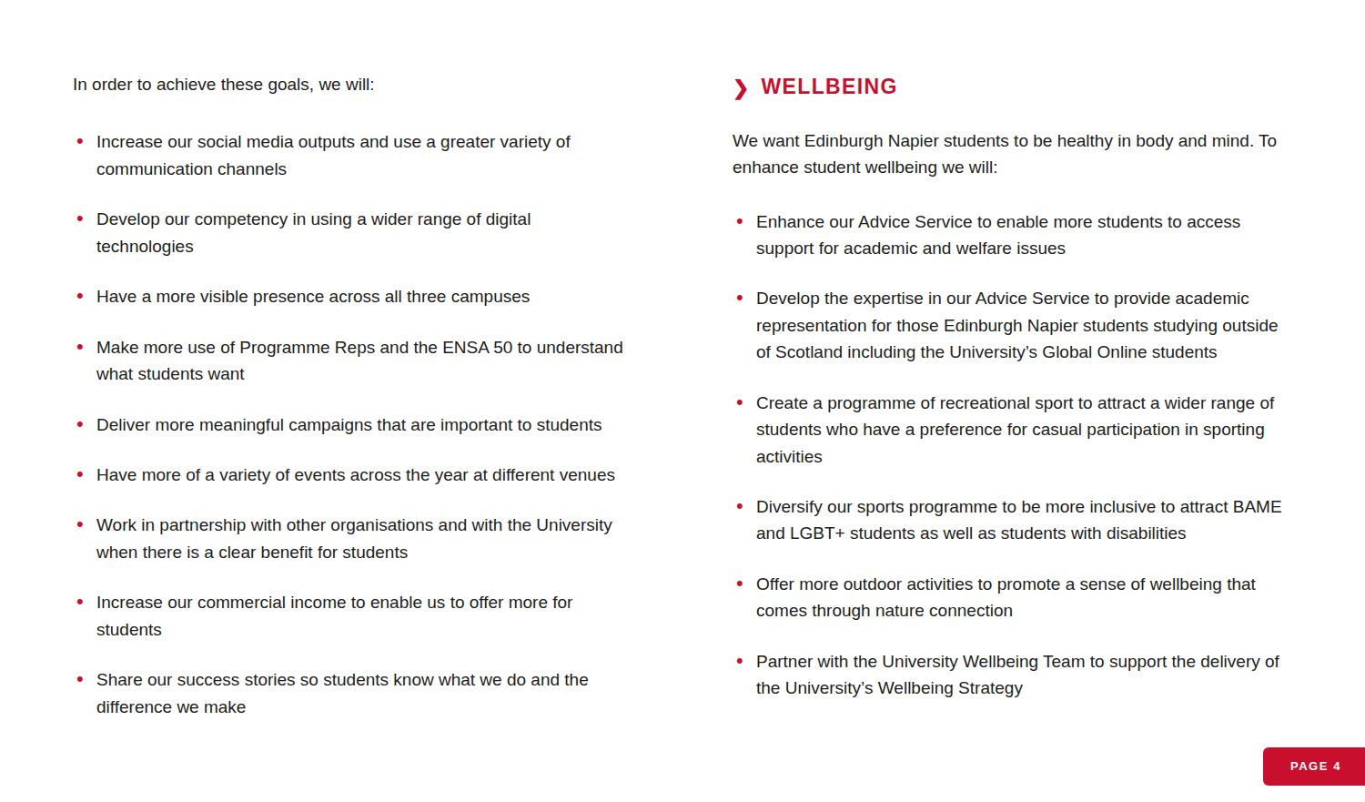In order to achieve these goals, we will:
Increase our social media outputs and use a greater variety of communication channels
Develop our competency in using a wider range of digital technologies
Have a more visible presence across all three campuses
Make more use of Programme Reps and the ENSA 50 to understand what students want
Deliver more meaningful campaigns that are important to students
Have more of a variety of events across the year at different venues
Work in partnership with other organisations and with the University when there is a clear benefit for students
Increase our commercial income to enable us to offer more for students
Share our success stories so students know what we do and the difference we make
❯WELLBEING
We want Edinburgh Napier students to be healthy in body and mind. To enhance student wellbeing we will:
Enhance our Advice Service to enable more students to access support for academic and welfare issues
Develop the expertise in our Advice Service to provide academic representation for those Edinburgh Napier students studying outside of Scotland including the University’s Global Online students
Create a programme of recreational sport to attract a wider range of students who have a preference for casual participation in sporting activities
Diversify our sports programme to be more inclusive to attract BAME and LGBT+ students as well as students with disabilities
Offer more outdoor activities to promote a sense of wellbeing that comes through nature connection
Partner with the University Wellbeing Team to support the delivery of the University’s Wellbeing Strategy
PAGE 4